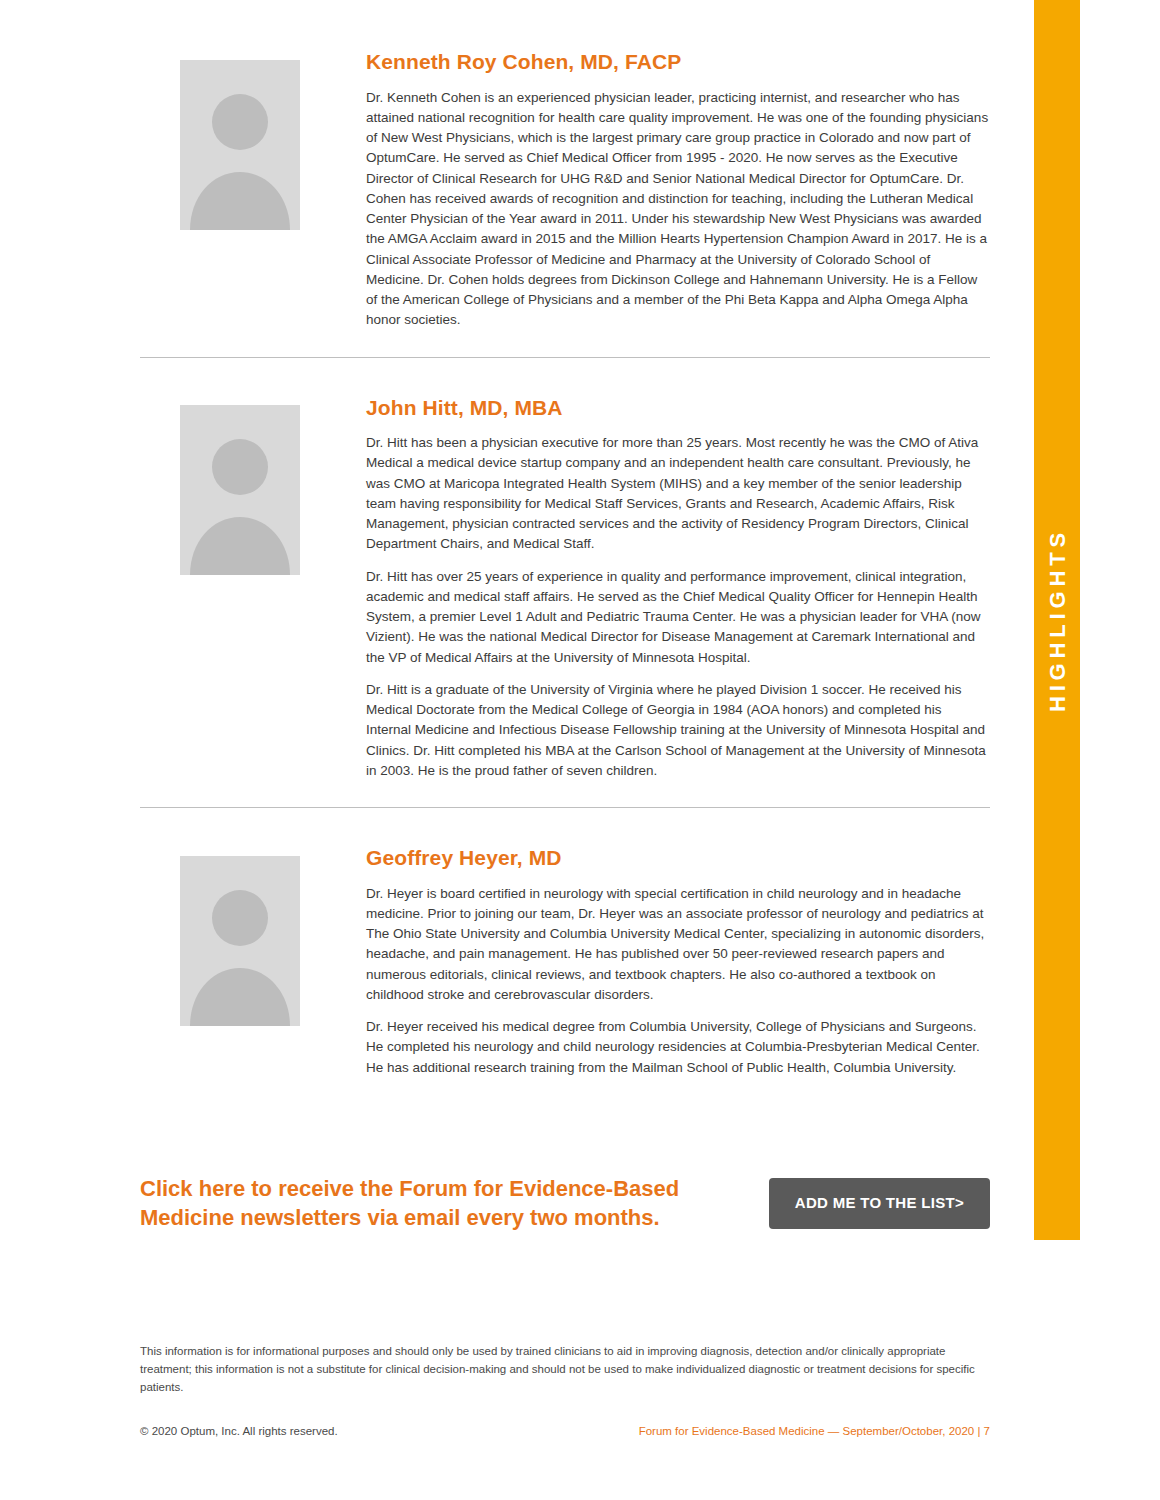Highlights
Kenneth Roy Cohen, MD, FACP
Dr. Kenneth Cohen is an experienced physician leader, practicing internist, and researcher who has attained national recognition for health care quality improvement. He was one of the founding physicians of New West Physicians, which is the largest primary care group practice in Colorado and now part of OptumCare. He served as Chief Medical Officer from 1995 - 2020. He now serves as the Executive Director of Clinical Research for UHG R&D and Senior National Medical Director for OptumCare. Dr. Cohen has received awards of recognition and distinction for teaching, including the Lutheran Medical Center Physician of the Year award in 2011. Under his stewardship New West Physicians was awarded the AMGA Acclaim award in 2015 and the Million Hearts Hypertension Champion Award in 2017. He is a Clinical Associate Professor of Medicine and Pharmacy at the University of Colorado School of Medicine. Dr. Cohen holds degrees from Dickinson College and Hahnemann University. He is a Fellow of the American College of Physicians and a member of the Phi Beta Kappa and Alpha Omega Alpha honor societies.
John Hitt, MD, MBA
Dr. Hitt has been a physician executive for more than 25 years. Most recently he was the CMO of Ativa Medical a medical device startup company and an independent health care consultant. Previously, he was CMO at Maricopa Integrated Health System (MIHS) and a key member of the senior leadership team having responsibility for Medical Staff Services, Grants and Research, Academic Affairs, Risk Management, physician contracted services and the activity of Residency Program Directors, Clinical Department Chairs, and Medical Staff.
Dr. Hitt has over 25 years of experience in quality and performance improvement, clinical integration, academic and medical staff affairs. He served as the Chief Medical Quality Officer for Hennepin Health System, a premier Level 1 Adult and Pediatric Trauma Center. He was a physician leader for VHA (now Vizient). He was the national Medical Director for Disease Management at Caremark International and the VP of Medical Affairs at the University of Minnesota Hospital.
Dr. Hitt is a graduate of the University of Virginia where he played Division 1 soccer. He received his Medical Doctorate from the Medical College of Georgia in 1984 (AOA honors) and completed his Internal Medicine and Infectious Disease Fellowship training at the University of Minnesota Hospital and Clinics. Dr. Hitt completed his MBA at the Carlson School of Management at the University of Minnesota in 2003. He is the proud father of seven children.
Geoffrey Heyer, MD
Dr. Heyer is board certified in neurology with special certification in child neurology and in headache medicine. Prior to joining our team, Dr. Heyer was an associate professor of neurology and pediatrics at The Ohio State University and Columbia University Medical Center, specializing in autonomic disorders, headache, and pain management. He has published over 50 peer-reviewed research papers and numerous editorials, clinical reviews, and textbook chapters. He also co-authored a textbook on childhood stroke and cerebrovascular disorders.
Dr. Heyer received his medical degree from Columbia University, College of Physicians and Surgeons. He completed his neurology and child neurology residencies at Columbia-Presbyterian Medical Center. He has additional research training from the Mailman School of Public Health, Columbia University.
Click here to receive the Forum for Evidence-Based Medicine newsletters via email every two months.
ADD ME TO THE LIST>
This information is for informational purposes and should only be used by trained clinicians to aid in improving diagnosis, detection and/or clinically appropriate treatment; this information is not a substitute for clinical decision-making and should not be used to make individualized diagnostic or treatment decisions for specific patients.
© 2020 Optum, Inc. All rights reserved. Forum for Evidence-Based Medicine — September/October, 2020 | 7